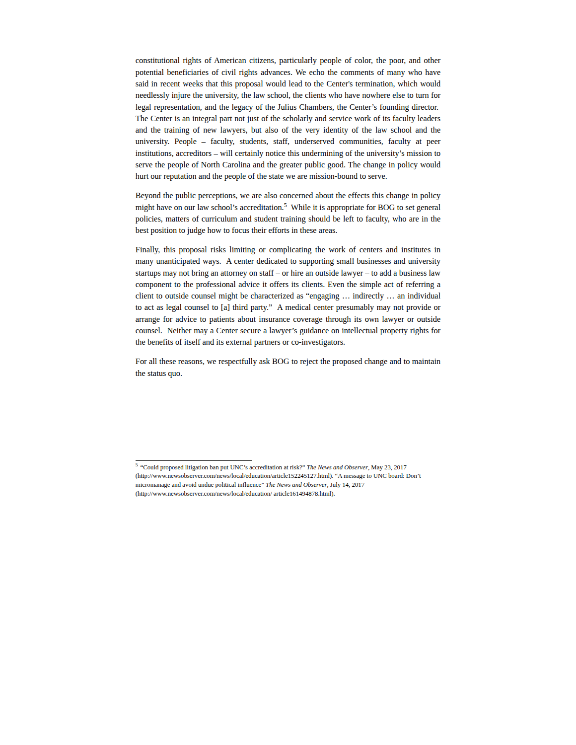constitutional rights of American citizens, particularly people of color, the poor, and other potential beneficiaries of civil rights advances. We echo the comments of many who have said in recent weeks that this proposal would lead to the Center's termination, which would needlessly injure the university, the law school, the clients who have nowhere else to turn for legal representation, and the legacy of the Julius Chambers, the Center’s founding director. The Center is an integral part not just of the scholarly and service work of its faculty leaders and the training of new lawyers, but also of the very identity of the law school and the university. People – faculty, students, staff, underserved communities, faculty at peer institutions, accreditors – will certainly notice this undermining of the university’s mission to serve the people of North Carolina and the greater public good. The change in policy would hurt our reputation and the people of the state we are mission-bound to serve.
Beyond the public perceptions, we are also concerned about the effects this change in policy might have on our law school’s accreditation.5 While it is appropriate for BOG to set general policies, matters of curriculum and student training should be left to faculty, who are in the best position to judge how to focus their efforts in these areas.
Finally, this proposal risks limiting or complicating the work of centers and institutes in many unanticipated ways. A center dedicated to supporting small businesses and university startups may not bring an attorney on staff – or hire an outside lawyer – to add a business law component to the professional advice it offers its clients. Even the simple act of referring a client to outside counsel might be characterized as “engaging … indirectly … an individual to act as legal counsel to [a] third party.” A medical center presumably may not provide or arrange for advice to patients about insurance coverage through its own lawyer or outside counsel. Neither may a Center secure a lawyer’s guidance on intellectual property rights for the benefits of itself and its external partners or co-investigators.
For all these reasons, we respectfully ask BOG to reject the proposed change and to maintain the status quo.
5 “Could proposed litigation ban put UNC’s accreditation at risk?” The News and Observer, May 23, 2017 (http://www.newsobserver.com/news/local/education/article152245127.html). “A message to UNC board: Don’t micromanage and avoid undue political influence” The News and Observer, July 14, 2017 (http://www.newsobserver.com/news/local/education/ article161494878.html).